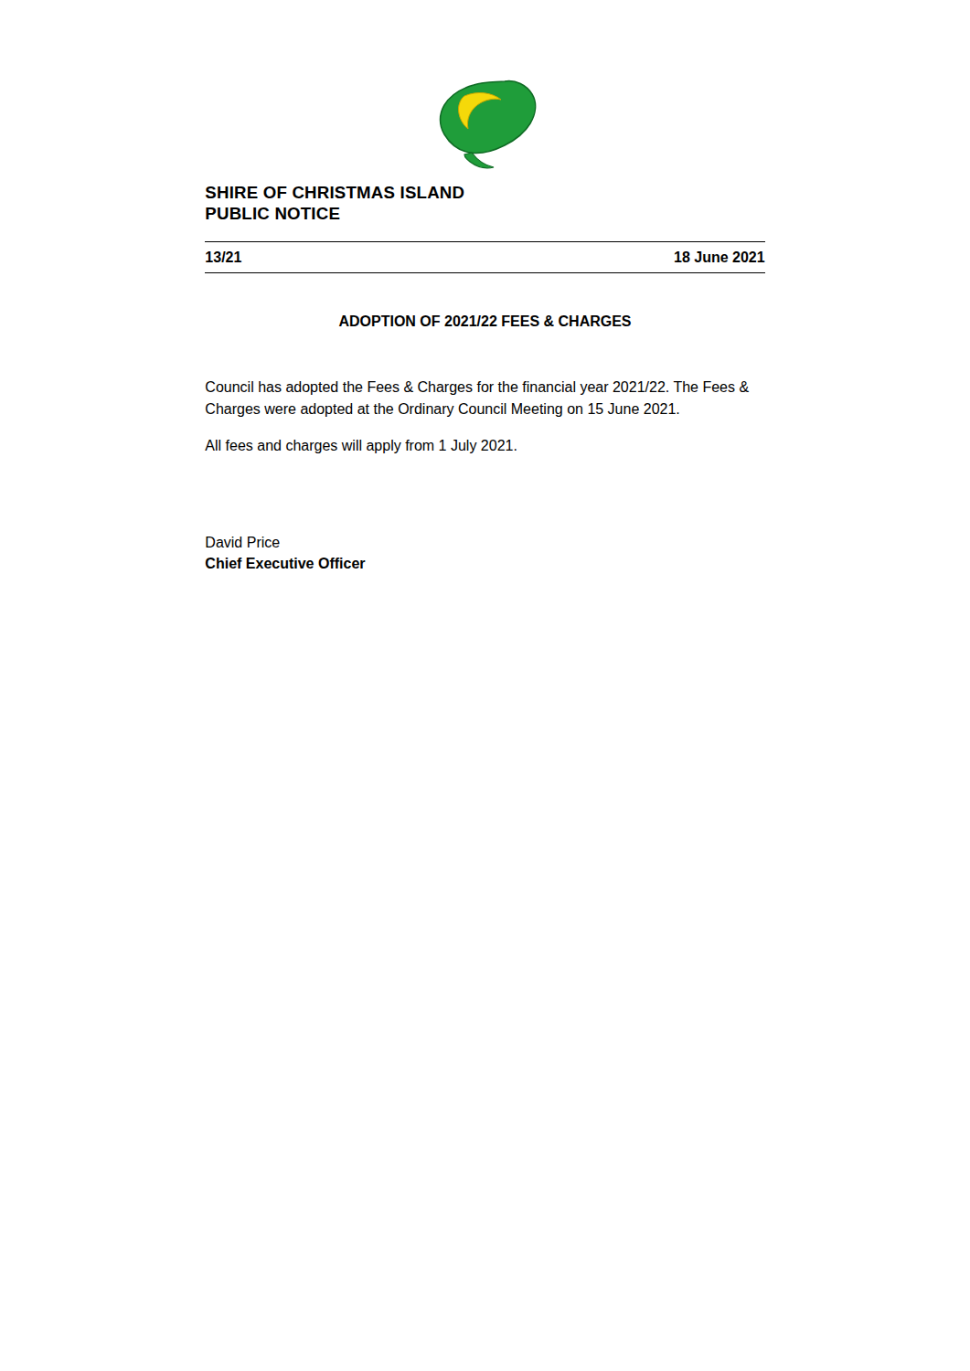SHIRE OF CHRISTMAS ISLAND
PUBLIC NOTICE
13/21 18 June 2021
Adoption of 2021/22 Fees & Charges
Council has adopted the Fees & Charges for the financial year 2021/22. The Fees & Charges were adopted at the Ordinary Council Meeting on 15 June 2021.
All fees and charges will apply from 1 July 2021.
David Price
Chief Executive Officer